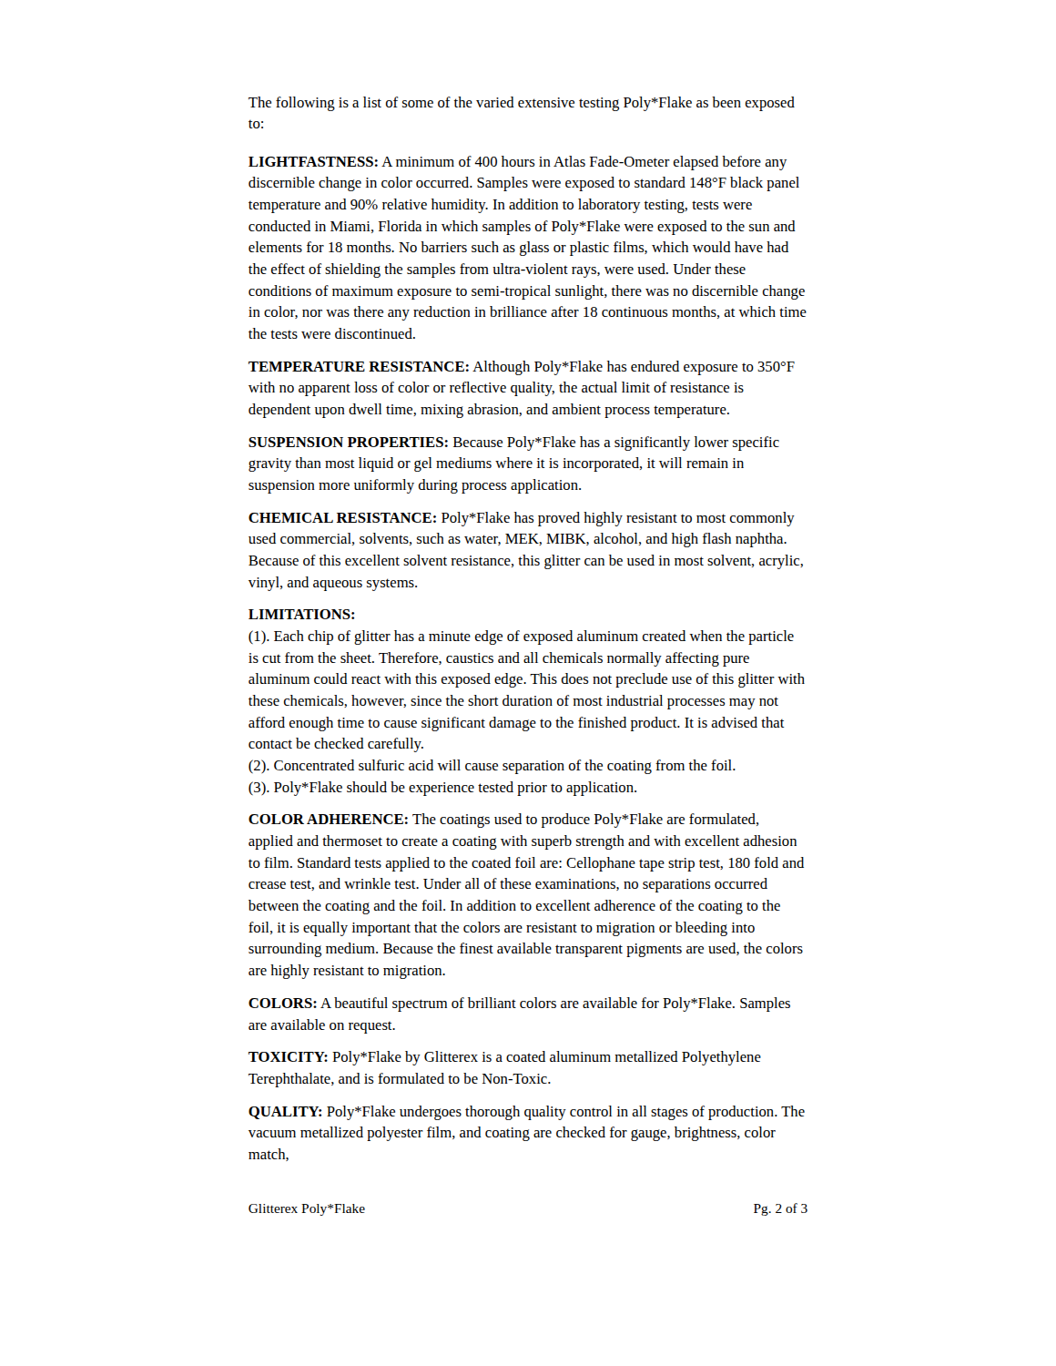The following is a list of some of the varied extensive testing Poly*Flake as been exposed to:
LIGHTFASTNESS: A minimum of 400 hours in Atlas Fade-Ometer elapsed before any discernible change in color occurred. Samples were exposed to standard 148°F black panel temperature and 90% relative humidity. In addition to laboratory testing, tests were conducted in Miami, Florida in which samples of Poly*Flake were exposed to the sun and elements for 18 months. No barriers such as glass or plastic films, which would have had the effect of shielding the samples from ultra-violent rays, were used. Under these conditions of maximum exposure to semi-tropical sunlight, there was no discernible change in color, nor was there any reduction in brilliance after 18 continuous months, at which time the tests were discontinued.
TEMPERATURE RESISTANCE: Although Poly*Flake has endured exposure to 350°F with no apparent loss of color or reflective quality, the actual limit of resistance is dependent upon dwell time, mixing abrasion, and ambient process temperature.
SUSPENSION PROPERTIES: Because Poly*Flake has a significantly lower specific gravity than most liquid or gel mediums where it is incorporated, it will remain in suspension more uniformly during process application.
CHEMICAL RESISTANCE: Poly*Flake has proved highly resistant to most commonly used commercial, solvents, such as water, MEK, MIBK, alcohol, and high flash naphtha. Because of this excellent solvent resistance, this glitter can be used in most solvent, acrylic, vinyl, and aqueous systems.
LIMITATIONS:
(1). Each chip of glitter has a minute edge of exposed aluminum created when the particle is cut from the sheet. Therefore, caustics and all chemicals normally affecting pure aluminum could react with this exposed edge. This does not preclude use of this glitter with these chemicals, however, since the short duration of most industrial processes may not afford enough time to cause significant damage to the finished product. It is advised that contact be checked carefully.
(2). Concentrated sulfuric acid will cause separation of the coating from the foil.
(3). Poly*Flake should be experience tested prior to application.
COLOR ADHERENCE: The coatings used to produce Poly*Flake are formulated, applied and thermoset to create a coating with superb strength and with excellent adhesion to film. Standard tests applied to the coated foil are: Cellophane tape strip test, 180 fold and crease test, and wrinkle test. Under all of these examinations, no separations occurred between the coating and the foil. In addition to excellent adherence of the coating to the foil, it is equally important that the colors are resistant to migration or bleeding into surrounding medium. Because the finest available transparent pigments are used, the colors are highly resistant to migration.
COLORS: A beautiful spectrum of brilliant colors are available for Poly*Flake. Samples are available on request.
TOXICITY: Poly*Flake by Glitterex is a coated aluminum metallized Polyethylene Terephthalate, and is formulated to be Non-Toxic.
QUALITY: Poly*Flake undergoes thorough quality control in all stages of production. The vacuum metallized polyester film, and coating are checked for gauge, brightness, color match,
Glitterex Poly*Flake Pg. 2 of 3